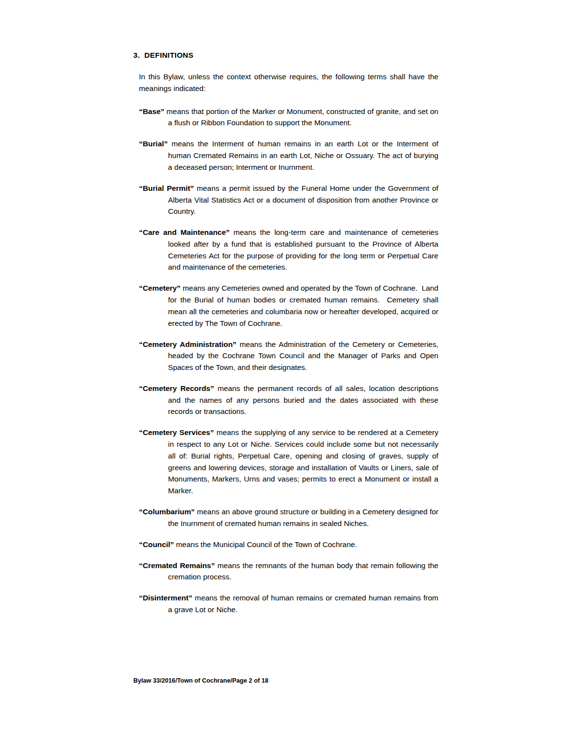3. DEFINITIONS
In this Bylaw, unless the context otherwise requires, the following terms shall have the meanings indicated:
“Base” means that portion of the Marker or Monument, constructed of granite, and set on a flush or Ribbon Foundation to support the Monument.
“Burial” means the Interment of human remains in an earth Lot or the Interment of human Cremated Remains in an earth Lot, Niche or Ossuary. The act of burying a deceased person; Interment or Inurnment.
“Burial Permit” means a permit issued by the Funeral Home under the Government of Alberta Vital Statistics Act or a document of disposition from another Province or Country.
“Care and Maintenance” means the long-term care and maintenance of cemeteries looked after by a fund that is established pursuant to the Province of Alberta Cemeteries Act for the purpose of providing for the long term or Perpetual Care and maintenance of the cemeteries.
“Cemetery” means any Cemeteries owned and operated by the Town of Cochrane. Land for the Burial of human bodies or cremated human remains. Cemetery shall mean all the cemeteries and columbaria now or hereafter developed, acquired or erected by The Town of Cochrane.
“Cemetery Administration” means the Administration of the Cemetery or Cemeteries, headed by the Cochrane Town Council and the Manager of Parks and Open Spaces of the Town, and their designates.
“Cemetery Records” means the permanent records of all sales, location descriptions and the names of any persons buried and the dates associated with these records or transactions.
“Cemetery Services” means the supplying of any service to be rendered at a Cemetery in respect to any Lot or Niche. Services could include some but not necessarily all of: Burial rights, Perpetual Care, opening and closing of graves, supply of greens and lowering devices, storage and installation of Vaults or Liners, sale of Monuments, Markers, Urns and vases; permits to erect a Monument or install a Marker.
“Columbarium” means an above ground structure or building in a Cemetery designed for the Inurnment of cremated human remains in sealed Niches.
“Council” means the Municipal Council of the Town of Cochrane.
“Cremated Remains” means the remnants of the human body that remain following the cremation process.
“Disinterment” means the removal of human remains or cremated human remains from a grave Lot or Niche.
Bylaw 33/2016/Town of Cochrane/Page 2 of 18